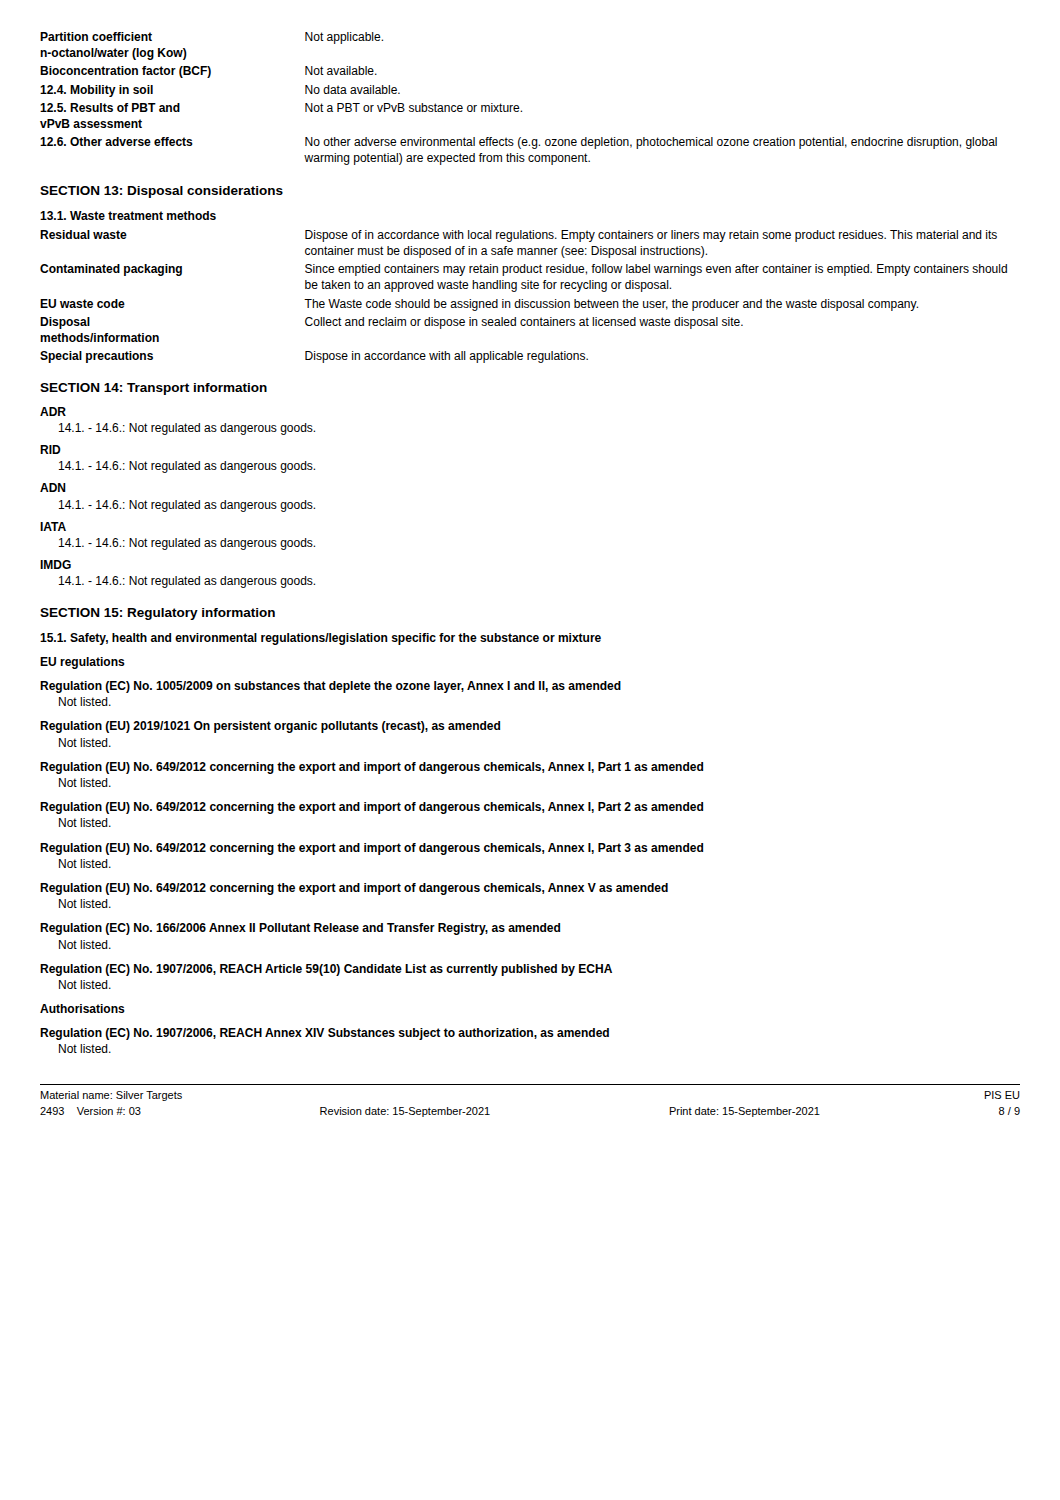| Partition coefficient n-octanol/water (log Kow) | Not applicable. |
| Bioconcentration factor (BCF) | Not available. |
| 12.4. Mobility in soil | No data available. |
| 12.5. Results of PBT and vPvB assessment | Not a PBT or vPvB substance or mixture. |
| 12.6. Other adverse effects | No other adverse environmental effects (e.g. ozone depletion, photochemical ozone creation potential, endocrine disruption, global warming potential) are expected from this component. |
SECTION 13: Disposal considerations
13.1. Waste treatment methods
| Residual waste | Dispose of in accordance with local regulations. Empty containers or liners may retain some product residues. This material and its container must be disposed of in a safe manner (see: Disposal instructions). |
| Contaminated packaging | Since emptied containers may retain product residue, follow label warnings even after container is emptied. Empty containers should be taken to an approved waste handling site for recycling or disposal. |
| EU waste code | The Waste code should be assigned in discussion between the user, the producer and the waste disposal company. |
| Disposal methods/information | Collect and reclaim or dispose in sealed containers at licensed waste disposal site. |
| Special precautions | Dispose in accordance with all applicable regulations. |
SECTION 14: Transport information
ADR
14.1. - 14.6.: Not regulated as dangerous goods.
RID
14.1. - 14.6.: Not regulated as dangerous goods.
ADN
14.1. - 14.6.: Not regulated as dangerous goods.
IATA
14.1. - 14.6.: Not regulated as dangerous goods.
IMDG
14.1. - 14.6.: Not regulated as dangerous goods.
SECTION 15: Regulatory information
15.1. Safety, health and environmental regulations/legislation specific for the substance or mixture
EU regulations
Regulation (EC) No. 1005/2009 on substances that deplete the ozone layer, Annex I and II, as amended
Not listed.
Regulation (EU) 2019/1021 On persistent organic pollutants (recast), as amended
Not listed.
Regulation (EU) No. 649/2012 concerning the export and import of dangerous chemicals, Annex I, Part 1 as amended
Not listed.
Regulation (EU) No. 649/2012 concerning the export and import of dangerous chemicals, Annex I, Part 2 as amended
Not listed.
Regulation (EU) No. 649/2012 concerning the export and import of dangerous chemicals, Annex I, Part 3 as amended
Not listed.
Regulation (EU) No. 649/2012 concerning the export and import of dangerous chemicals, Annex V as amended
Not listed.
Regulation (EC) No. 166/2006 Annex II Pollutant Release and Transfer Registry, as amended
Not listed.
Regulation (EC) No. 1907/2006, REACH Article 59(10) Candidate List as currently published by ECHA
Not listed.
Authorisations
Regulation (EC) No. 1907/2006, REACH Annex XIV Substances subject to authorization, as amended
Not listed.
Material name: Silver Targets PIS EU
2493 Version #: 03 Revision date: 15-September-2021 Print date: 15-September-2021 8 / 9